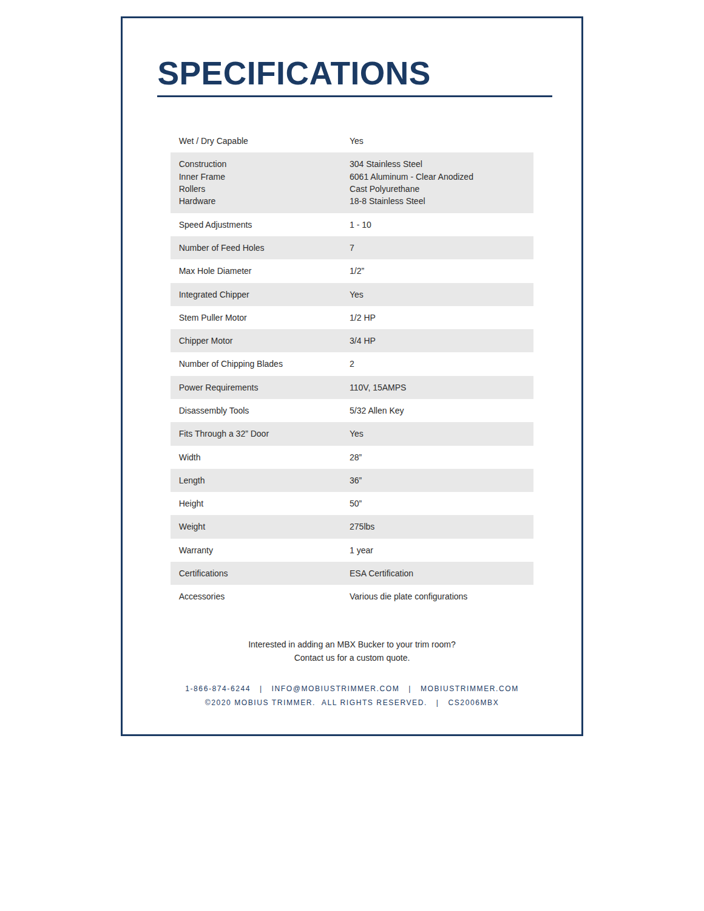Specifications
| Wet / Dry Capable | Yes |
| Construction Inner Frame Rollers Hardware | 304 Stainless Steel 6061 Aluminum - Clear Anodized Cast Polyurethane 18-8 Stainless Steel |
| Speed Adjustments | 1 - 10 |
| Number of Feed Holes | 7 |
| Max Hole Diameter | 1/2” |
| Integrated Chipper | Yes |
| Stem Puller Motor | 1/2 HP |
| Chipper Motor | 3/4 HP |
| Number of Chipping Blades | 2 |
| Power Requirements | 110V, 15AMPS |
| Disassembly Tools | 5/32 Allen Key |
| Fits Through a 32” Door | Yes |
| Width | 28” |
| Length | 36” |
| Height | 50” |
| Weight | 275lbs |
| Warranty | 1 year |
| Certifications | ESA Certification |
| Accessories | Various die plate configurations |
Interested in adding an MBX Bucker to your trim room?
Contact us for a custom quote.
1-866-874-6244 | INFO@MOBIUSTRIMMER.COM | MOBIUSTRIMMER.COM
©2020 MOBIUS TRIMMER. ALL RIGHTS RESERVED. | CS2006MBX